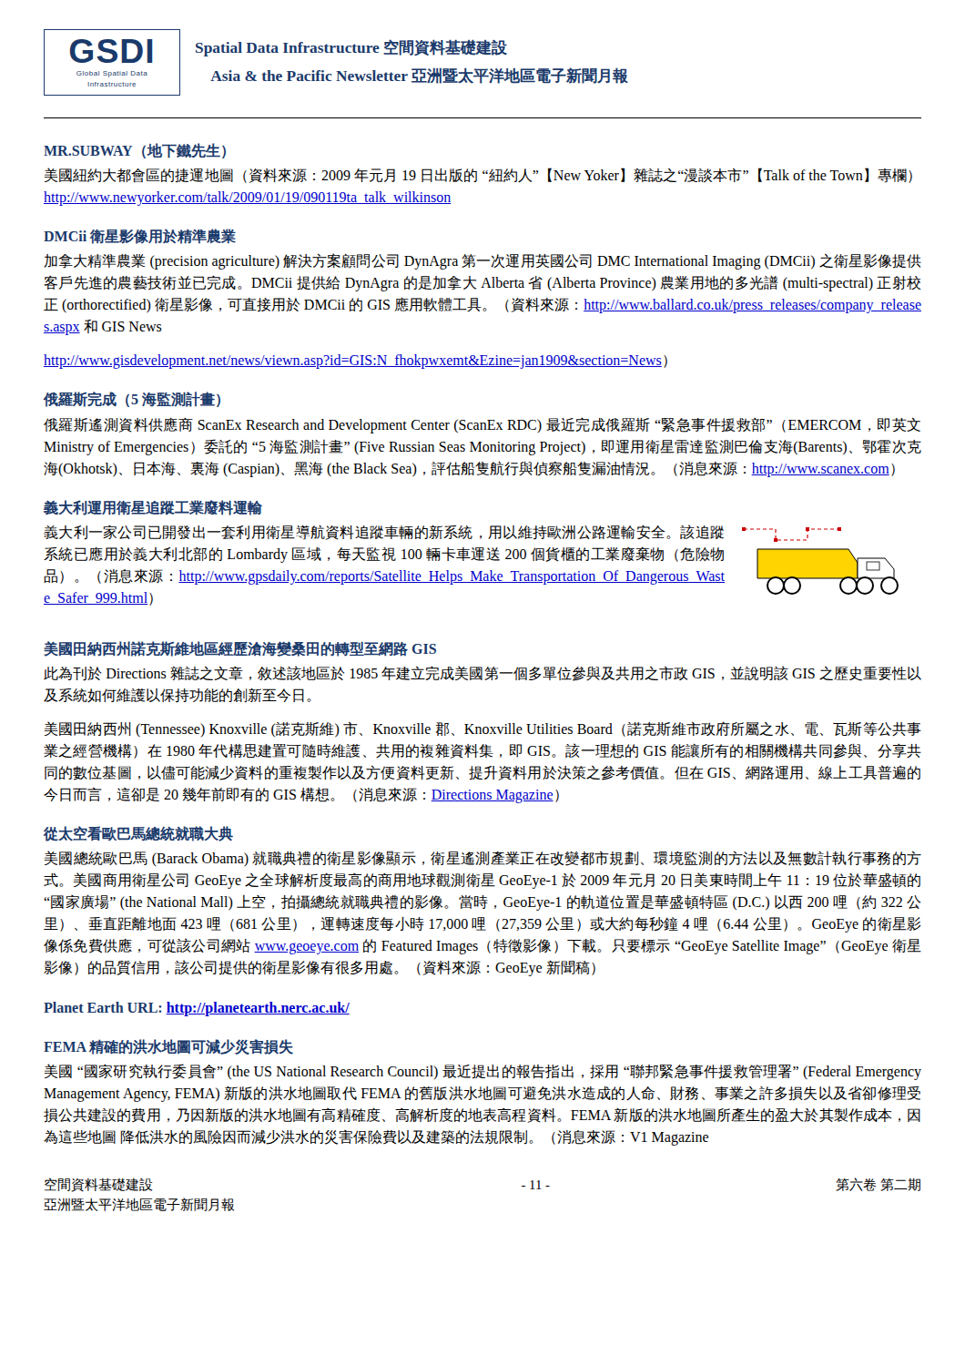GSDI
Global Spatial Data Infrastructure
Spatial Data Infrastructure 空間資料基礎建設
Asia & the Pacific Newsletter 亞洲暨太平洋地區電子新聞月報
MR.SUBWAY（地下鐵先生）
美國紐約大都會區的捷運地圖（資料來源：2009 年元月 19 日出版的 “紐約人”【New Yoker】雜誌之“漫談本市”【Talk of the Town】專欄）http://www.newyorker.com/talk/2009/01/19/090119ta_talk_wilkinson
DMCii 衛星影像用於精準農業
加拿大精準農業 (precision agriculture) 解決方案顧問公司 DynAgra 第一次運用英國公司 DMC International Imaging (DMCii) 之衛星影像提供客戶先進的農藝技術並已完成。DMCii 提供給 DynAgra 的是加拿大 Alberta 省 (Alberta Province) 農業用地的多光譜 (multi-spectral) 正射校正 (orthorectified) 衛星影像，可直接用於 DMCii 的 GIS 應用軟體工具。（資料來源：http://www.ballard.co.uk/press_releases/company_releases.aspx 和 GIS News
http://www.gisdevelopment.net/news/viewn.asp?id=GIS:N_fhokpwxemt&Ezine=jan1909&section=News）
俄羅斯完成（5 海監測計畫）
俄羅斯遙測資料供應商 ScanEx Research and Development Center (ScanEx RDC) 最近完成俄羅斯 “緊急事件援救部”（EMERCOM，即英文 Ministry of Emergencies）委託的 “5 海監測計畫” (Five Russian Seas Monitoring Project)，即運用衛星雷達監測巴倫支海(Barents)、鄂霍次克海(Okhotsk)、日本海、裏海 (Caspian)、黑海 (the Black Sea)，評估船隻航行與偵察船隻漏油情況。（消息來源：http://www.scanex.com）
義大利運用衛星追蹤工業廢料運輸
義大利一家公司已開發出一套利用衛星導航資料追蹤車輛的新系統，用以維持歐洲公路運輸安全。該追蹤系統已應用於義大利北部的 Lombardy 區域，每天監視 100 輛卡車運送 200 個貨櫃的工業廢棄物（危險物品）。（消息來源：http://www.gpsdaily.com/reports/Satellite_Helps_Make_Transportation_Of_Dangerous_Waste_Safer_999.html）
美國田納西州諾克斯維地區經歷滄海變桑田的轉型至網路 GIS
此為刊於 Directions 雜誌之文章，敘述該地區於 1985 年建立完成美國第一個多單位參與及共用之市政 GIS，並說明該 GIS 之歷史重要性以及系統如何維護以保持功能的創新至今日。
美國田納西州 (Tennessee) Knoxville (諾克斯維) 市、Knoxville 郡、Knoxville Utilities Board（諾克斯維市政府所屬之水、電、瓦斯等公共事業之經營機構）在 1980 年代構思建置可隨時維護、共用的複雜資料集，即 GIS。該一理想的 GIS 能讓所有的相關機構共同參與、分享共同的數位基圖，以儘可能減少資料的重複製作以及方便資料更新、提升資料用於決策之參考價值。但在 GIS、網路運用、線上工具普遍的今日而言，這卻是 20 幾年前即有的 GIS 構想。（消息來源：Directions Magazine）
從太空看歐巴馬總統就職大典
美國總統歐巴馬 (Barack Obama) 就職典禮的衛星影像顯示，衛星遙測產業正在改變都市規劃、環境監測的方法以及無數計執行事務的方式。美國商用衛星公司 GeoEye 之全球解析度最高的商用地球觀測衛星 GeoEye-1 於 2009 年元月 20 日美東時間上午 11：19 位於華盛頓的 “國家廣場” (the National Mall) 上空，拍攝總統就職典禮的影像。當時，GeoEye-1 的軌道位置是華盛頓特區 (D.C.) 以西 200 哩（約 322 公里）、垂直距離地面 423 哩（681 公里），運轉速度每小時 17,000 哩（27,359 公里）或大約每秒鐘 4 哩（6.44 公里）。GeoEye 的衛星影像係免費供應，可從該公司網站 www.geoeye.com 的 Featured Images（特徵影像）下載。只要標示 “GeoEye Satellite Image”（GeoEye 衛星影像）的品質信用，該公司提供的衛星影像有很多用處。（資料來源：GeoEye 新聞稿）
Planet Earth URL: http://planetearth.nerc.ac.uk/
FEMA 精確的洪水地圖可減少災害損失
美國 “國家研究執行委員會” (the US National Research Council) 最近提出的報告指出，採用 “聯邦緊急事件援救管理署” (Federal Emergency Management Agency, FEMA) 新版的洪水地圖取代 FEMA 的舊版洪水地圖可避免洪水造成的人命、財務、事業之許多損失以及省卻修理受損公共建設的費用，乃因新版的洪水地圖有高精確度、高解析度的地表高程資料。FEMA 新版的洪水地圖所產生的盈大於其製作成本，因為這些地圖 降低洪水的風險因而減少洪水的災害保險費以及建築的法規限制。（消息來源：V1 Magazine
空間資料基礎建設 亞洲暨太平洋地區電子新聞月報
- 11 -
第六卷 第二期